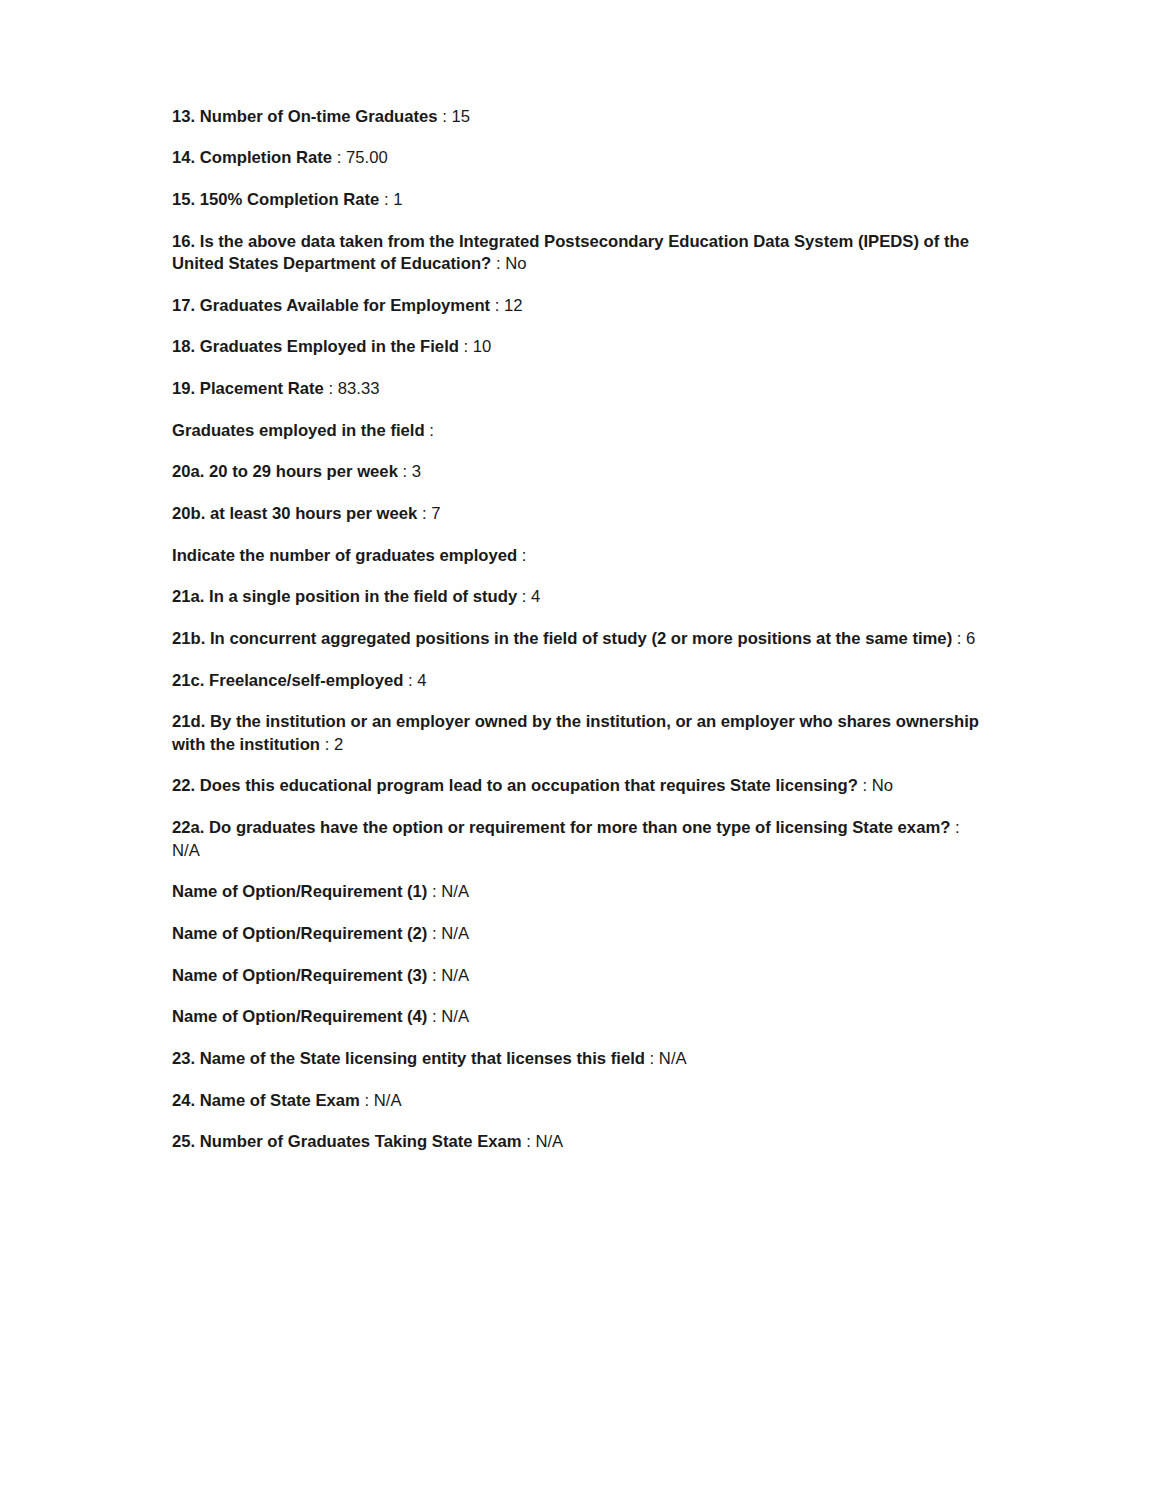13. Number of On-time Graduates : 15
14. Completion Rate : 75.00
15. 150% Completion Rate : 1
16. Is the above data taken from the Integrated Postsecondary Education Data System (IPEDS) of the United States Department of Education? : No
17. Graduates Available for Employment : 12
18. Graduates Employed in the Field : 10
19. Placement Rate : 83.33
Graduates employed in the field :
20a. 20 to 29 hours per week : 3
20b. at least 30 hours per week : 7
Indicate the number of graduates employed :
21a. In a single position in the field of study : 4
21b. In concurrent aggregated positions in the field of study (2 or more positions at the same time) : 6
21c. Freelance/self-employed : 4
21d. By the institution or an employer owned by the institution, or an employer who shares ownership with the institution : 2
22. Does this educational program lead to an occupation that requires State licensing? : No
22a. Do graduates have the option or requirement for more than one type of licensing State exam? : N/A
Name of Option/Requirement (1) : N/A
Name of Option/Requirement (2) : N/A
Name of Option/Requirement (3) : N/A
Name of Option/Requirement (4) : N/A
23. Name of the State licensing entity that licenses this field : N/A
24. Name of State Exam : N/A
25. Number of Graduates Taking State Exam : N/A